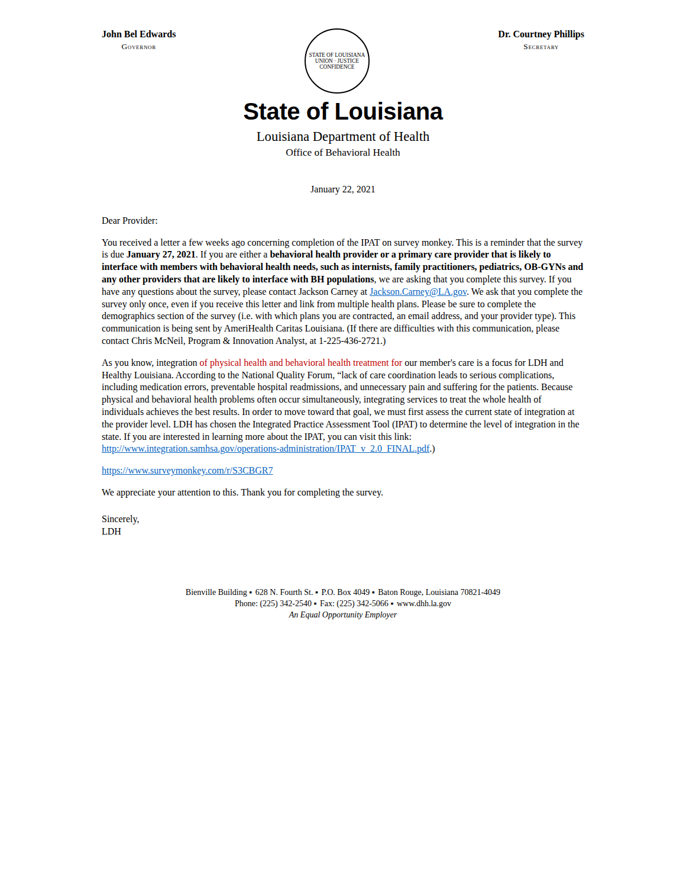John Bel Edwards Governor
STATE OF LOUISIANA
UNION · JUSTICE
CONFIDENCE
Dr. Courtney Phillips Secretary
State of Louisiana
Louisiana Department of Health
Office of Behavioral Health
January 22, 2021
Dear Provider:
You received a letter a few weeks ago concerning completion of the IPAT on survey monkey. This is a reminder that the survey is due January 27, 2021. If you are either a behavioral health provider or a primary care provider that is likely to interface with members with behavioral health needs, such as internists, family practitioners, pediatrics, OB-GYNs and any other providers that are likely to interface with BH populations, we are asking that you complete this survey. If you have any questions about the survey, please contact Jackson Carney at Jackson.Carney@LA.gov. We ask that you complete the survey only once, even if you receive this letter and link from multiple health plans. Please be sure to complete the demographics section of the survey (i.e. with which plans you are contracted, an email address, and your provider type). This communication is being sent by AmeriHealth Caritas Louisiana. (If there are difficulties with this communication, please contact Chris McNeil, Program & Innovation Analyst, at 1-225-436-2721.)
As you know, integration of physical health and behavioral health treatment for our member's care is a focus for LDH and Healthy Louisiana. According to the National Quality Forum, “lack of care coordination leads to serious complications, including medication errors, preventable hospital readmissions, and unnecessary pain and suffering for the patients. Because physical and behavioral health problems often occur simultaneously, integrating services to treat the whole health of individuals achieves the best results. In order to move toward that goal, we must first assess the current state of integration at the provider level. LDH has chosen the Integrated Practice Assessment Tool (IPAT) to determine the level of integration in the state. If you are interested in learning more about the IPAT, you can visit this link: http://www.integration.samhsa.gov/operations-administration/IPAT_v_2.0_FINAL.pdf.)
https://www.surveymonkey.com/r/S3CBGR7
We appreciate your attention to this. Thank you for completing the survey.
Sincerely,
LDH
Bienville Building ▪ 628 N. Fourth St. ▪ P.O. Box 4049 ▪ Baton Rouge, Louisiana 70821-4049
Phone: (225) 342-2540 ▪ Fax: (225) 342-5066 ▪ www.dhh.la.gov
An Equal Opportunity Employer